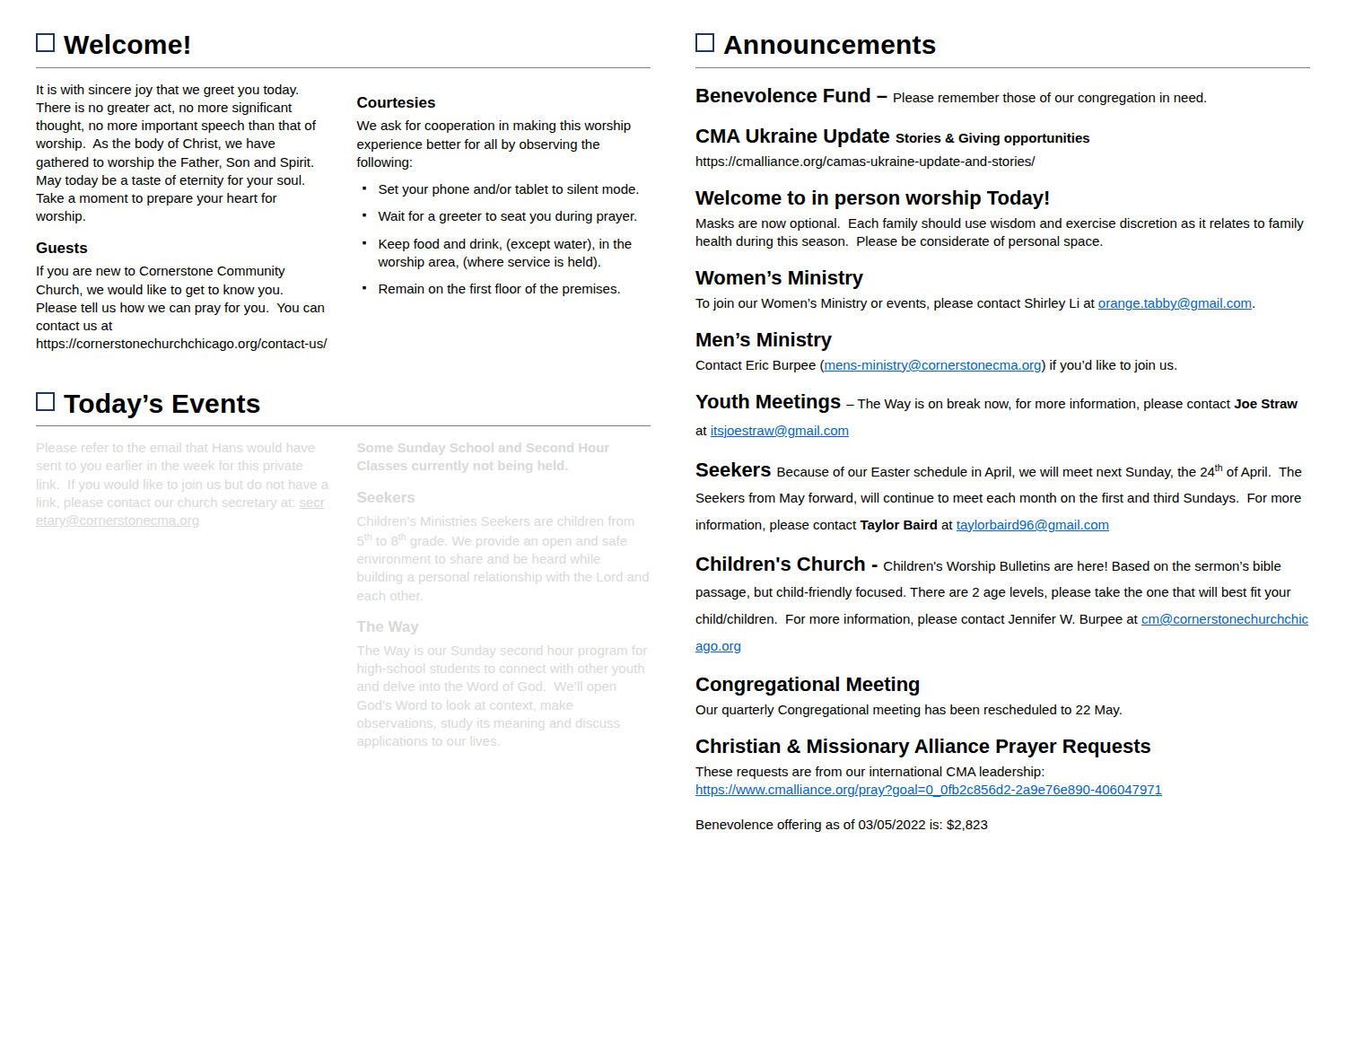Welcome!
It is with sincere joy that we greet you today. There is no greater act, no more significant thought, no more important speech than that of worship. As the body of Christ, we have gathered to worship the Father, Son and Spirit. May today be a taste of eternity for your soul. Take a moment to prepare your heart for worship.
Guests
If you are new to Cornerstone Community Church, we would like to get to know you. Please tell us how we can pray for you. You can contact us at https://cornerstonechurchchicago.org/contact-us/
Courtesies
We ask for cooperation in making this worship experience better for all by observing the following:
Set your phone and/or tablet to silent mode.
Wait for a greeter to seat you during prayer.
Keep food and drink, (except water), in the worship area, (where service is held).
Remain on the first floor of the premises.
Today’s Events
Please refer to the email that Hans would have sent to you earlier in the week for this private link. If you would like to join us but do not have a link, please contact our church secretary at: secretary@cornerstonecma.org
Some Sunday School and Second Hour Classes currently not being held.
Seekers
Children’s Ministries Seekers are children from 5th to 8th grade. We provide an open and safe environment to share and be heard while building a personal relationship with the Lord and each other.
The Way
The Way is our Sunday second hour program for high-school students to connect with other youth and delve into the Word of God. We’ll open God’s Word to look at context, make observations, study its meaning and discuss applications to our lives.
Announcements
Benevolence Fund – Please remember those of our congregation in need.
CMA Ukraine Update Stories & Giving opportunities
https://cmalliance.org/camas-ukraine-update-and-stories/
Welcome to in person worship Today!
Masks are now optional. Each family should use wisdom and exercise discretion as it relates to family health during this season. Please be considerate of personal space.
Women’s Ministry
To join our Women’s Ministry or events, please contact Shirley Li at orange.tabby@gmail.com.
Men’s Ministry
Contact Eric Burpee (mens-ministry@cornerstonecma.org) if you’d like to join us.
Youth Meetings – The Way is on break now, for more information, please contact Joe Straw at itsjoestraw@gmail.com
Seekers Because of our Easter schedule in April, we will meet next Sunday, the 24th of April. The Seekers from May forward, will continue to meet each month on the first and third Sundays. For more information, please contact Taylor Baird at taylorbaird96@gmail.com
Children's Church - Children's Worship Bulletins are here! Based on the sermon’s bible passage, but child-friendly focused. There are 2 age levels, please take the one that will best fit your child/children. For more information, please contact Jennifer W. Burpee at cm@cornerstonechurchchicago.org
Congregational Meeting
Our quarterly Congregational meeting has been rescheduled to 22 May.
Christian & Missionary Alliance Prayer Requests
These requests are from our international CMA leadership:
https://www.cmalliance.org/pray?goal=0_0fb2c856d2-2a9e76e890-406047971
Benevolence offering as of 03/05/2022 is: $2,823